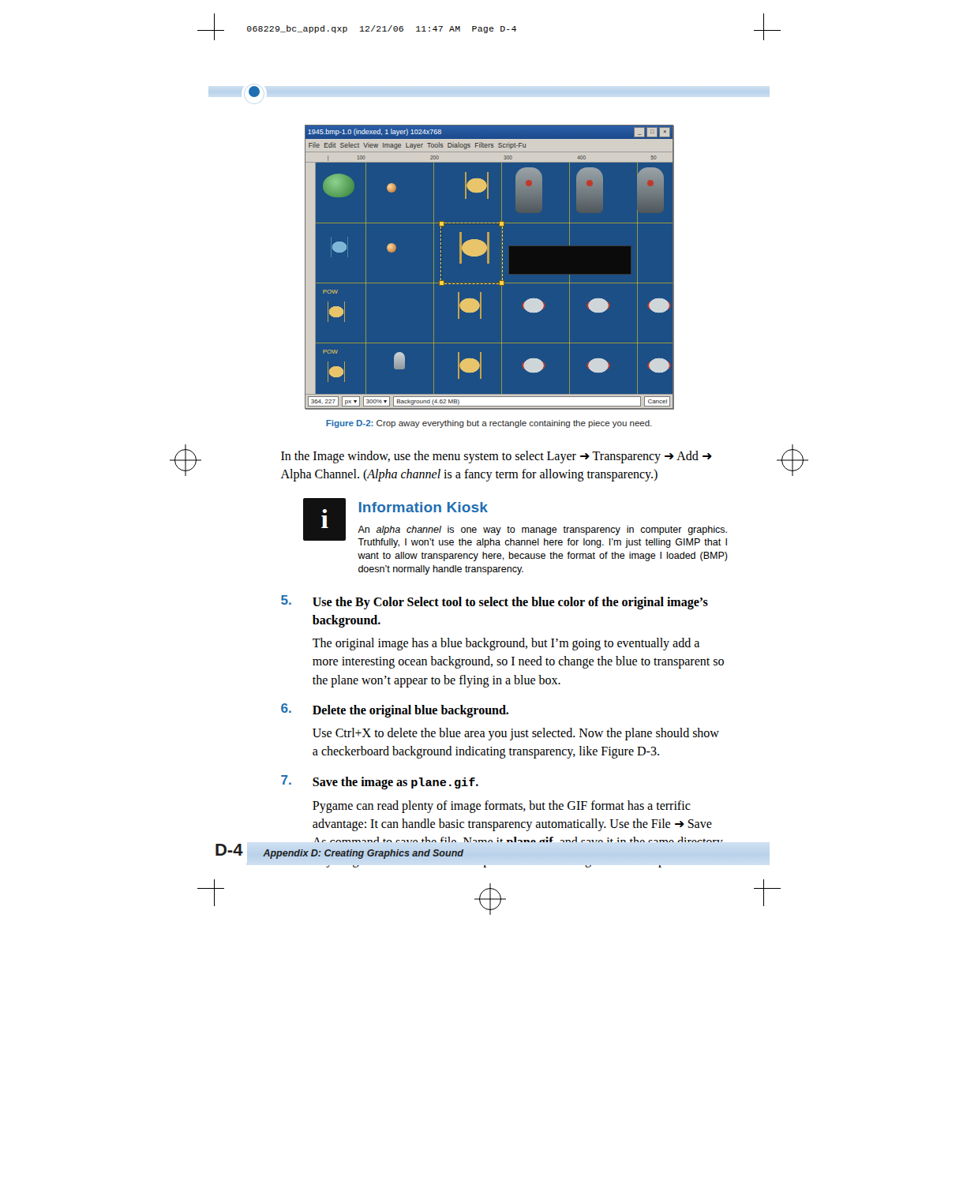068229_bc_appd.qxp 12/21/06 11:47 AM Page D-4
1945.bmp-1.0 (indexed, 1 layer) 1024x768 _□×
File Edit Select View Image Layer Tools Dialogs Filters Script-Fu
| 100 200 300 400 50
POW
POW
364, 227 px ▾ 300% ▾ Background (4.62 MB) Cancel
Figure D-2: Crop away everything but a rectangle containing the piece you need.
In the Image window, use the menu system to select Layer ➜ Transparency ➜ Add ➜ Alpha Channel. (Alpha channel is a fancy term for allowing transparency.)
i
Information Kiosk
An alpha channel is one way to manage transparency in computer graphics. Truthfully, I won’t use the alpha channel here for long. I’m just telling GIMP that I want to allow transparency here, because the format of the image I loaded (BMP) doesn’t normally handle transparency.
5. Use the By Color Select tool to select the blue color of the original image’s background.
The original image has a blue background, but I’m going to eventually add a more interesting ocean background, so I need to change the blue to transparent so the plane won’t appear to be flying in a blue box.
6. Delete the original blue background.
Use Ctrl+X to delete the blue area you just selected. Now the plane should show a checkerboard background indicating transparency, like Figure D-3.
7. Save the image as plane.gif.
Pygame can read plenty of image formats, but the GIF format has a terrific advantage: It can handle basic transparency automatically. Use the File ➜ Save As command to save the file. Name it plane.gif, and save it in the same directory as your game. Select the default option in all the dialogs that come up.
D-4
Appendix D: Creating Graphics and Sound